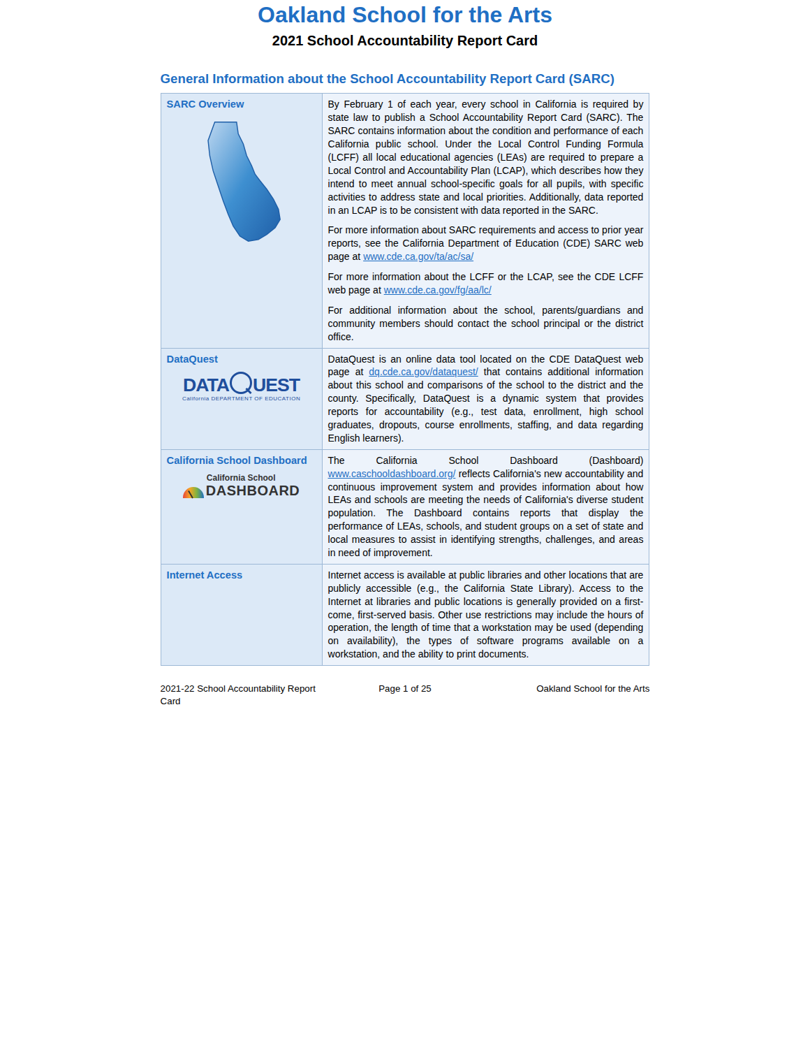Oakland School for the Arts
2021 School Accountability Report Card
General Information about the School Accountability Report Card (SARC)
| SARC Overview | By February 1 of each year, every school in California is required by state law to publish a School Accountability Report Card (SARC). The SARC contains information about the condition and performance of each California public school. Under the Local Control Funding Formula (LCFF) all local educational agencies (LEAs) are required to prepare a Local Control and Accountability Plan (LCAP), which describes how they intend to meet annual school-specific goals for all pupils, with specific activities to address state and local priorities. Additionally, data reported in an LCAP is to be consistent with data reported in the SARC. For more information about SARC requirements and access to prior year reports, see the California Department of Education (CDE) SARC web page at www.cde.ca.gov/ta/ac/sa/ For more information about the LCFF or the LCAP, see the CDE LCFF web page at www.cde.ca.gov/fg/aa/lc/ For additional information about the school, parents/guardians and community members should contact the school principal or the district office. |
| DataQuest DATA UEST California DEPARTMENT OF EDUCATION | DataQuest is an online data tool located on the CDE DataQuest web page at dq.cde.ca.gov/dataquest/ that contains additional information about this school and comparisons of the school to the district and the county. Specifically, DataQuest is a dynamic system that provides reports for accountability (e.g., test data, enrollment, high school graduates, dropouts, course enrollments, staffing, and data regarding English learners). |
| California School Dashboard California School DASHBOARD | The California School Dashboard (Dashboard) www.caschooldashboard.org/ reflects California's new accountability and continuous improvement system and provides information about how LEAs and schools are meeting the needs of California's diverse student population. The Dashboard contains reports that display the performance of LEAs, schools, and student groups on a set of state and local measures to assist in identifying strengths, challenges, and areas in need of improvement. |
| Internet Access | Internet access is available at public libraries and other locations that are publicly accessible (e.g., the California State Library). Access to the Internet at libraries and public locations is generally provided on a first-come, first-served basis. Other use restrictions may include the hours of operation, the length of time that a workstation may be used (depending on availability), the types of software programs available on a workstation, and the ability to print documents. |
2021-22 School Accountability Report Card
Page 1 of 25
Oakland School for the Arts